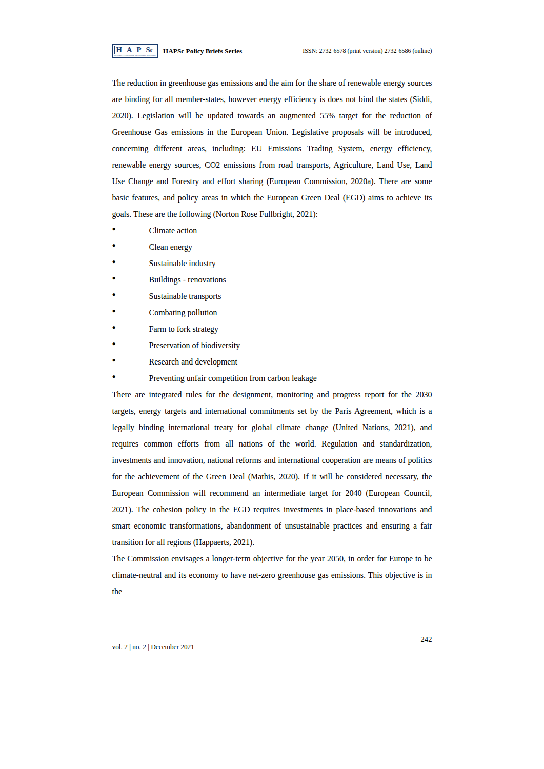HAPSc
Hellenic Association of Political Scientists
HAPSc Policy Briefs Series
ISSN: 2732-6578 (print version) 2732-6586 (online)
The reduction in greenhouse gas emissions and the aim for the share of renewable energy sources are binding for all member-states, however energy efficiency is does not bind the states (Siddi, 2020). Legislation will be updated towards an augmented 55% target for the reduction of Greenhouse Gas emissions in the European Union. Legislative proposals will be introduced, concerning different areas, including: EU Emissions Trading System, energy efficiency, renewable energy sources, CO2 emissions from road transports, Agriculture, Land Use, Land Use Change and Forestry and effort sharing (European Commission, 2020a). There are some basic features, and policy areas in which the European Green Deal (EGD) aims to achieve its goals. These are the following (Norton Rose Fullbright, 2021):
Climate action
Clean energy
Sustainable industry
Buildings - renovations
Sustainable transports
Combating pollution
Farm to fork strategy
Preservation of biodiversity
Research and development
Preventing unfair competition from carbon leakage
There are integrated rules for the designment, monitoring and progress report for the 2030 targets, energy targets and international commitments set by the Paris Agreement, which is a legally binding international treaty for global climate change (United Nations, 2021), and requires common efforts from all nations of the world. Regulation and standardization, investments and innovation, national reforms and international cooperation are means of politics for the achievement of the Green Deal (Mathis, 2020). If it will be considered necessary, the European Commission will recommend an intermediate target for 2040 (European Council, 2021). The cohesion policy in the EGD requires investments in place-based innovations and smart economic transformations, abandonment of unsustainable practices and ensuring a fair transition for all regions (Happaerts, 2021).
The Commission envisages a longer-term objective for the year 2050, in order for Europe to be climate-neutral and its economy to have net-zero greenhouse gas emissions. This objective is in the
vol. 2 | no. 2 | December 2021
242